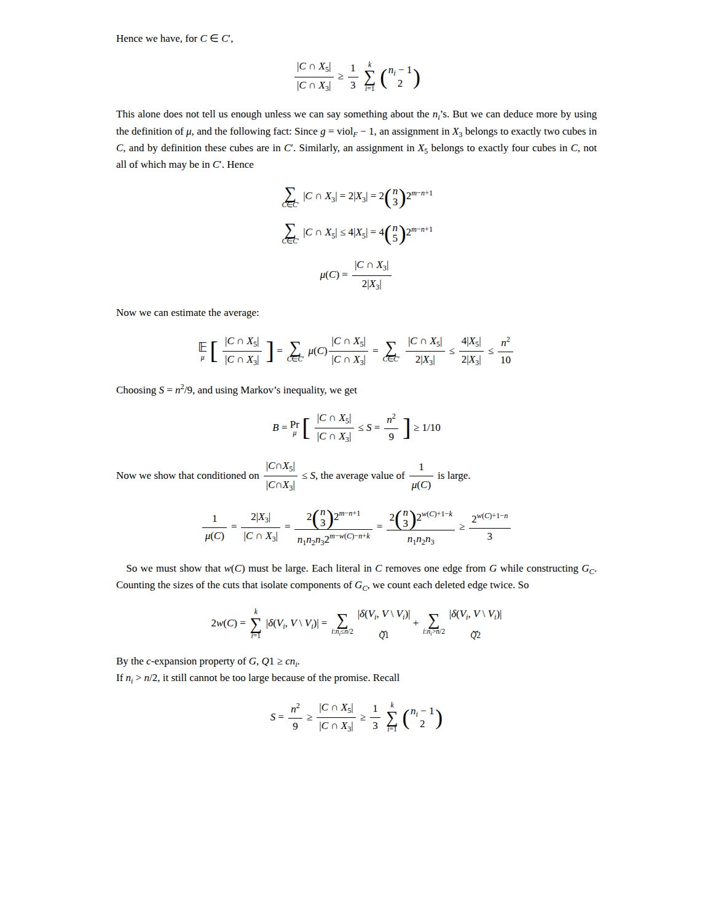Hence we have, for C ∈ C′,
|C ∩ X5||C ∩ X3| ≥ 13 k∑i=1 (ni − 12)
This alone does not tell us enough unless we can say something about the ni’s. But we can deduce more by using the definition of μ, and the following fact: Since g = violF − 1, an assignment in X3 belongs to exactly two cubes in C, and by definition these cubes are in C′. Similarly, an assignment in X5 belongs to exactly four cubes in C, not all of which may be in C′. Hence
∑C∈C′ |C ∩ X3| = 2|X3| = 2(n 3) 2m−n+1
∑C∈C′ |C ∩ X5| ≤ 4|X5| = 4(n 5) 2m−n+1
μ(C) = |C ∩ X3|2|X3|
Now we can estimate the average:
𝔼μ [ |C ∩ X5||C ∩ X3| ] = ∑C∈C′ μ(C)|C ∩ X5||C ∩ X3| = ∑C∈C′ |C ∩ X5|2|X3| ≤ 4|X5|2|X3| ≤ n210
Choosing S = n2/9, and using Markov’s inequality, we get
B = Pr μ [ |C ∩ X5||C ∩ X3| ≤ S = n29 ] ≥ 1/10
Now we show that conditioned on |C∩X5||C∩X3| ≤ S, the average value of 1 μ(C) is large.
1 μ(C) = 2|X3||C ∩ X3| = 2(n 3) 2m−n+1 n1n2n32m−w(C)−n+k = 2(n 3) 2w(C)+1−k n1n2n3 ≥ 2w(C)+1−n 3
So we must show that w(C) must be large. Each literal in C removes one edge from G while constructing GC. Counting the sizes of the cuts that isolate components of GC, we count each deleted edge twice. So
2w(C) = k∑i=1 |δ(Vi, V \ Vi)| = ∑i:ni≤n/2 |δ(Vi, V \ Vi)|⏟Q1 + ∑i:ni>n/2 |δ(Vi, V \ Vi)|⏟Q2
By the c-expansion property of G, Q1 ≥ cni.
If ni > n/2, it still cannot be too large because of the promise. Recall
S = n29 ≥ |C ∩ X5||C ∩ X3| ≥ 13 k∑i=1 (ni − 12)